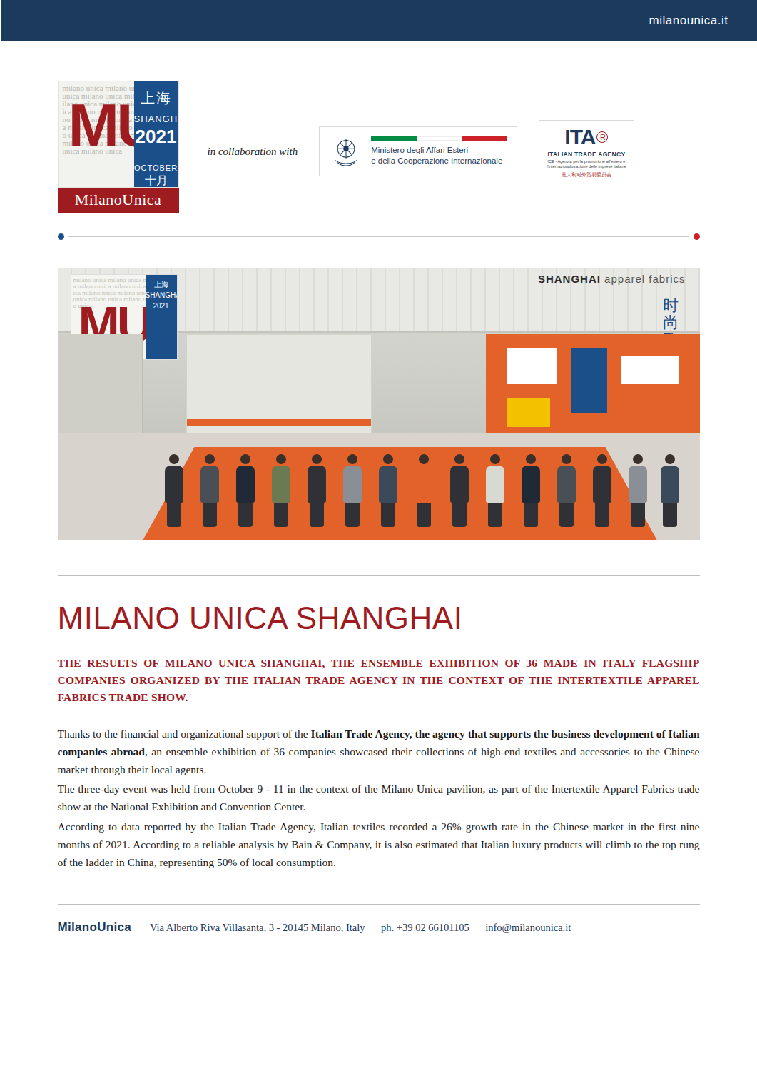milanounica.it
milano unica milano unica milano unica milano unica milano unica milano unica milano unica milano unica milano unica milano unica milano unica milano unica milano unica milano unica milano unica milano unica milano unica milano unica milano unica milano unica milano unica milano unica
MU
上海
SHANGHAI
2021
OCTOBER
十月
MilanoUnica
in collaboration with
Ministero degli Affari Esteri
e della Cooperazione Internazionale
ITAR
ITALIAN TRADE AGENCY
ICE - Agenzia per la promozione all'estero e
l'internazionalizzazione delle imprese italiane
意大利对外贸易委员会
milano unica milano unica milano unica milano unica milano unica milano unica milano unica milano unica milano unica milano unica milano unica milano unica
MU
上海
SHANGHAI
2021
MilanoUnica
SHANGHAI apparel fabrics
时
尚
欧
洲
馆
Milano Unica Shanghai
The results of Milano Unica Shanghai, the ensemble exhibition of 36 Made in Italy flagship companies organized by the Italian Trade Agency in the context of the Intertextile Apparel Fabrics trade show.
Thanks to the financial and organizational support of the Italian Trade Agency, the agency that supports the business development of Italian companies abroad, an ensemble exhibition of 36 companies showcased their collections of high-end textiles and accessories to the Chinese market through their local agents.
The three-day event was held from October 9 - 11 in the context of the Milano Unica pavilion, as part of the Intertextile Apparel Fabrics trade show at the National Exhibition and Convention Center.
According to data reported by the Italian Trade Agency, Italian textiles recorded a 26% growth rate in the Chinese market in the first nine months of 2021. According to a reliable analysis by Bain & Company, it is also estimated that Italian luxury products will climb to the top rung of the ladder in China, representing 50% of local consumption.
MilanoUnica
Via Alberto Riva Villasanta, 3 - 20145 Milano, Italy _ ph. +39 02 66101105 _ info@milanounica.it